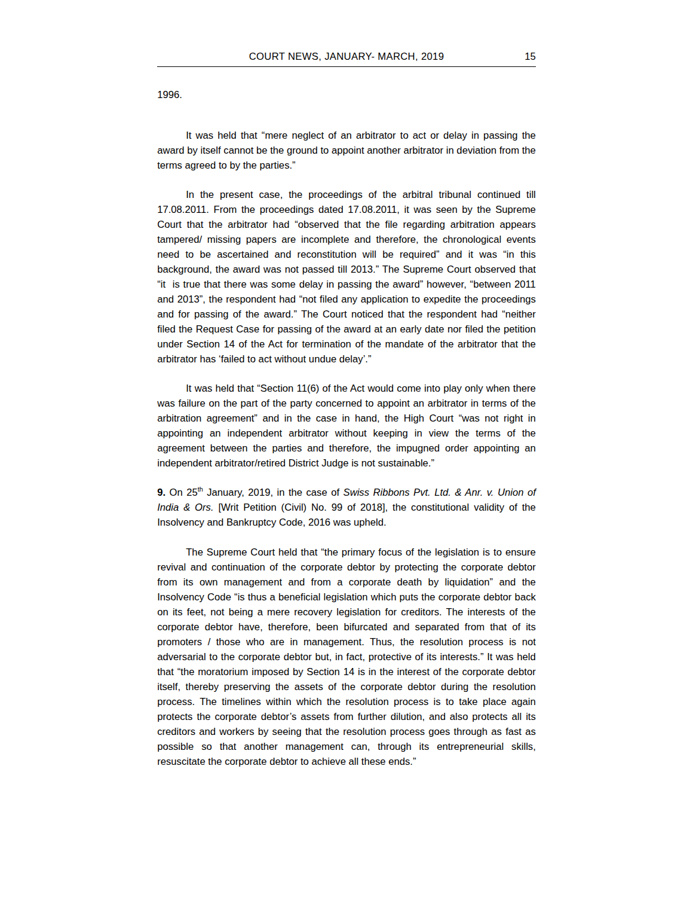COURT NEWS, JANUARY- MARCH, 2019
15
1996.
It was held that “mere neglect of an arbitrator to act or delay in passing the award by itself cannot be the ground to appoint another arbitrator in deviation from the terms agreed to by the parties.”
In the present case, the proceedings of the arbitral tribunal continued till 17.08.2011. From the proceedings dated 17.08.2011, it was seen by the Supreme Court that the arbitrator had “observed that the file regarding arbitration appears tampered/ missing papers are incomplete and therefore, the chronological events need to be ascertained and reconstitution will be required” and it was “in this background, the award was not passed till 2013.” The Supreme Court observed that “it is true that there was some delay in passing the award” however, “between 2011 and 2013”, the respondent had “not filed any application to expedite the proceedings and for passing of the award.” The Court noticed that the respondent had “neither filed the Request Case for passing of the award at an early date nor filed the petition under Section 14 of the Act for termination of the mandate of the arbitrator that the arbitrator has ‘failed to act without undue delay’.”
It was held that “Section 11(6) of the Act would come into play only when there was failure on the part of the party concerned to appoint an arbitrator in terms of the arbitration agreement” and in the case in hand, the High Court “was not right in appointing an independent arbitrator without keeping in view the terms of the agreement between the parties and therefore, the impugned order appointing an independent arbitrator/retired District Judge is not sustainable.”
9. On 25th January, 2019, in the case of Swiss Ribbons Pvt. Ltd. & Anr. v. Union of India & Ors. [Writ Petition (Civil) No. 99 of 2018], the constitutional validity of the Insolvency and Bankruptcy Code, 2016 was upheld.
The Supreme Court held that “the primary focus of the legislation is to ensure revival and continuation of the corporate debtor by protecting the corporate debtor from its own management and from a corporate death by liquidation” and the Insolvency Code “is thus a beneficial legislation which puts the corporate debtor back on its feet, not being a mere recovery legislation for creditors. The interests of the corporate debtor have, therefore, been bifurcated and separated from that of its promoters / those who are in management. Thus, the resolution process is not adversarial to the corporate debtor but, in fact, protective of its interests.” It was held that “the moratorium imposed by Section 14 is in the interest of the corporate debtor itself, thereby preserving the assets of the corporate debtor during the resolution process. The timelines within which the resolution process is to take place again protects the corporate debtor’s assets from further dilution, and also protects all its creditors and workers by seeing that the resolution process goes through as fast as possible so that another management can, through its entrepreneurial skills, resuscitate the corporate debtor to achieve all these ends.”